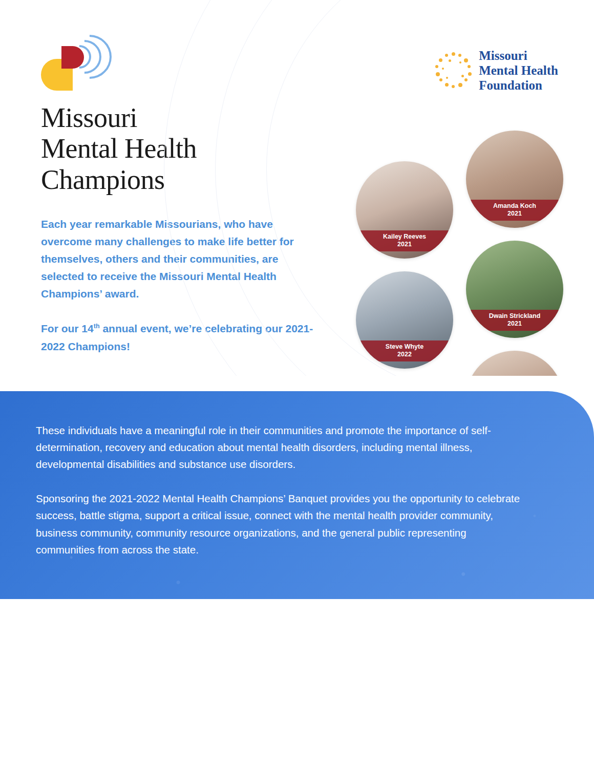Missouri
Mental Health
Foundation
Missouri
Mental Health
Champions
Each year remarkable Missourians, who have overcome many challenges to make life better for themselves, others and their communities, are selected to receive the Missouri Mental Health Champions’ award.
For our 14th annual event, we’re celebrating our 2021-2022 Champions!
Amanda Koch
2021
Kailey Reeves
2021
Dwain Strickland
2021
Steve Whyte
2022
Susan Parker
2022
William Chaney
2022
These individuals have a meaningful role in their communities and promote the importance of self-determination, recovery and education about mental health disorders, including mental illness, developmental disabilities and substance use disorders.
Sponsoring the 2021-2022 Mental Health Champions’ Banquet provides you the opportunity to celebrate success, battle stigma, support a critical issue, connect with the mental health provider community, business community, community resource organizations, and the general public representing communities from across the state.